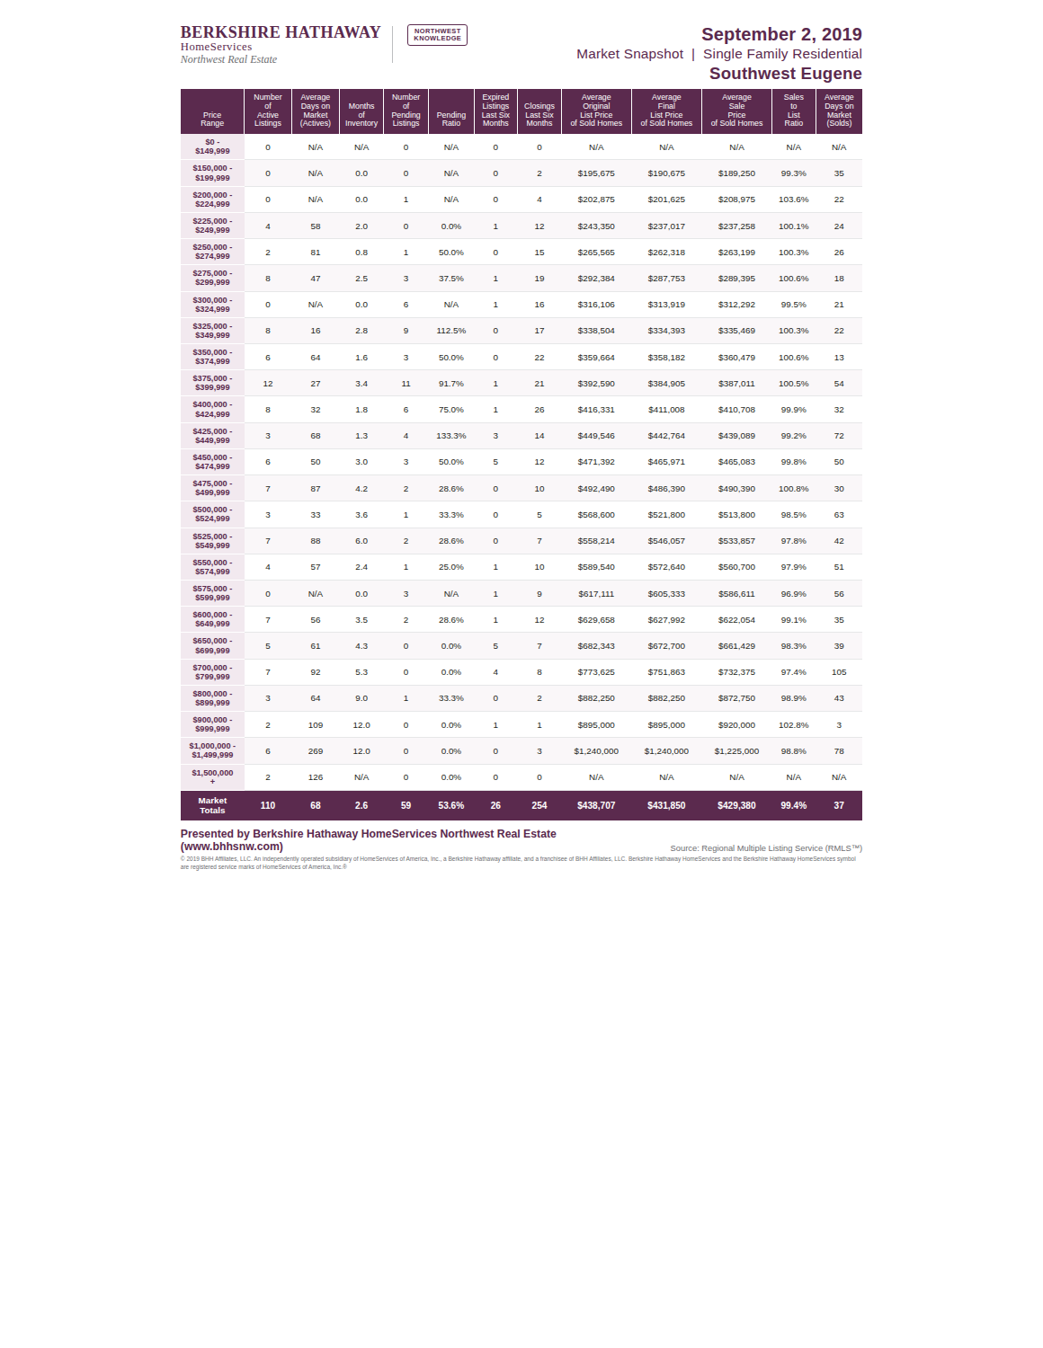BERKSHIRE HATHAWAY
HomeServices
Northwest Real Estate
NORTHWEST KNOWLEDGE
September 2, 2019
Market Snapshot | Single Family Residential
Southwest Eugene
| Price Range | Number of Active Listings | Average Days on Market (Actives) | Months of Inventory | Number of Pending Listings | Pending Ratio | Expired Listings Last Six Months | Closings Last Six Months | Average Original List Price of Sold Homes | Average Final List Price of Sold Homes | Average Sale Price of Sold Homes | Sales to List Ratio | Average Days on Market (Solds) |
| --- | --- | --- | --- | --- | --- | --- | --- | --- | --- | --- | --- | --- |
| $0 - $149,999 | 0 | N/A | N/A | 0 | N/A | 0 | 0 | N/A | N/A | N/A | N/A | N/A |
| $150,000 - $199,999 | 0 | N/A | 0.0 | 0 | N/A | 0 | 2 | $195,675 | $190,675 | $189,250 | 99.3% | 35 |
| $200,000 - $224,999 | 0 | N/A | 0.0 | 1 | N/A | 0 | 4 | $202,875 | $201,625 | $208,975 | 103.6% | 22 |
| $225,000 - $249,999 | 4 | 58 | 2.0 | 0 | 0.0% | 1 | 12 | $243,350 | $237,017 | $237,258 | 100.1% | 24 |
| $250,000 - $274,999 | 2 | 81 | 0.8 | 1 | 50.0% | 0 | 15 | $265,565 | $262,318 | $263,199 | 100.3% | 26 |
| $275,000 - $299,999 | 8 | 47 | 2.5 | 3 | 37.5% | 1 | 19 | $292,384 | $287,753 | $289,395 | 100.6% | 18 |
| $300,000 - $324,999 | 0 | N/A | 0.0 | 6 | N/A | 1 | 16 | $316,106 | $313,919 | $312,292 | 99.5% | 21 |
| $325,000 - $349,999 | 8 | 16 | 2.8 | 9 | 112.5% | 0 | 17 | $338,504 | $334,393 | $335,469 | 100.3% | 22 |
| $350,000 - $374,999 | 6 | 64 | 1.6 | 3 | 50.0% | 0 | 22 | $359,664 | $358,182 | $360,479 | 100.6% | 13 |
| $375,000 - $399,999 | 12 | 27 | 3.4 | 11 | 91.7% | 1 | 21 | $392,590 | $384,905 | $387,011 | 100.5% | 54 |
| $400,000 - $424,999 | 8 | 32 | 1.8 | 6 | 75.0% | 1 | 26 | $416,331 | $411,008 | $410,708 | 99.9% | 32 |
| $425,000 - $449,999 | 3 | 68 | 1.3 | 4 | 133.3% | 3 | 14 | $449,546 | $442,764 | $439,089 | 99.2% | 72 |
| $450,000 - $474,999 | 6 | 50 | 3.0 | 3 | 50.0% | 5 | 12 | $471,392 | $465,971 | $465,083 | 99.8% | 50 |
| $475,000 - $499,999 | 7 | 87 | 4.2 | 2 | 28.6% | 0 | 10 | $492,490 | $486,390 | $490,390 | 100.8% | 30 |
| $500,000 - $524,999 | 3 | 33 | 3.6 | 1 | 33.3% | 0 | 5 | $568,600 | $521,800 | $513,800 | 98.5% | 63 |
| $525,000 - $549,999 | 7 | 88 | 6.0 | 2 | 28.6% | 0 | 7 | $558,214 | $546,057 | $533,857 | 97.8% | 42 |
| $550,000 - $574,999 | 4 | 57 | 2.4 | 1 | 25.0% | 1 | 10 | $589,540 | $572,640 | $560,700 | 97.9% | 51 |
| $575,000 - $599,999 | 0 | N/A | 0.0 | 3 | N/A | 1 | 9 | $617,111 | $605,333 | $586,611 | 96.9% | 56 |
| $600,000 - $649,999 | 7 | 56 | 3.5 | 2 | 28.6% | 1 | 12 | $629,658 | $627,992 | $622,054 | 99.1% | 35 |
| $650,000 - $699,999 | 5 | 61 | 4.3 | 0 | 0.0% | 5 | 7 | $682,343 | $672,700 | $661,429 | 98.3% | 39 |
| $700,000 - $799,999 | 7 | 92 | 5.3 | 0 | 0.0% | 4 | 8 | $773,625 | $751,863 | $732,375 | 97.4% | 105 |
| $800,000 - $899,999 | 3 | 64 | 9.0 | 1 | 33.3% | 0 | 2 | $882,250 | $882,250 | $872,750 | 98.9% | 43 |
| $900,000 - $999,999 | 2 | 109 | 12.0 | 0 | 0.0% | 1 | 1 | $895,000 | $895,000 | $920,000 | 102.8% | 3 |
| $1,000,000 - $1,499,999 | 6 | 269 | 12.0 | 0 | 0.0% | 0 | 3 | $1,240,000 | $1,240,000 | $1,225,000 | 98.8% | 78 |
| $1,500,000 + | 2 | 126 | N/A | 0 | 0.0% | 0 | 0 | N/A | N/A | N/A | N/A | N/A |
| Market Totals | 110 | 68 | 2.6 | 59 | 53.6% | 26 | 254 | $438,707 | $431,850 | $429,380 | 99.4% | 37 |
Presented by Berkshire Hathaway HomeServices Northwest Real Estate (www.bhhsnw.com)
Source: Regional Multiple Listing Service (RMLS™)
© 2019 BHH Affiliates, LLC. An independently operated subsidiary of HomeServices of America, Inc., a Berkshire Hathaway affiliate, and a franchisee of BHH Affiliates, LLC. Berkshire Hathaway HomeServices and the Berkshire Hathaway HomeServices symbol are registered service marks of HomeServices of America, Inc.®